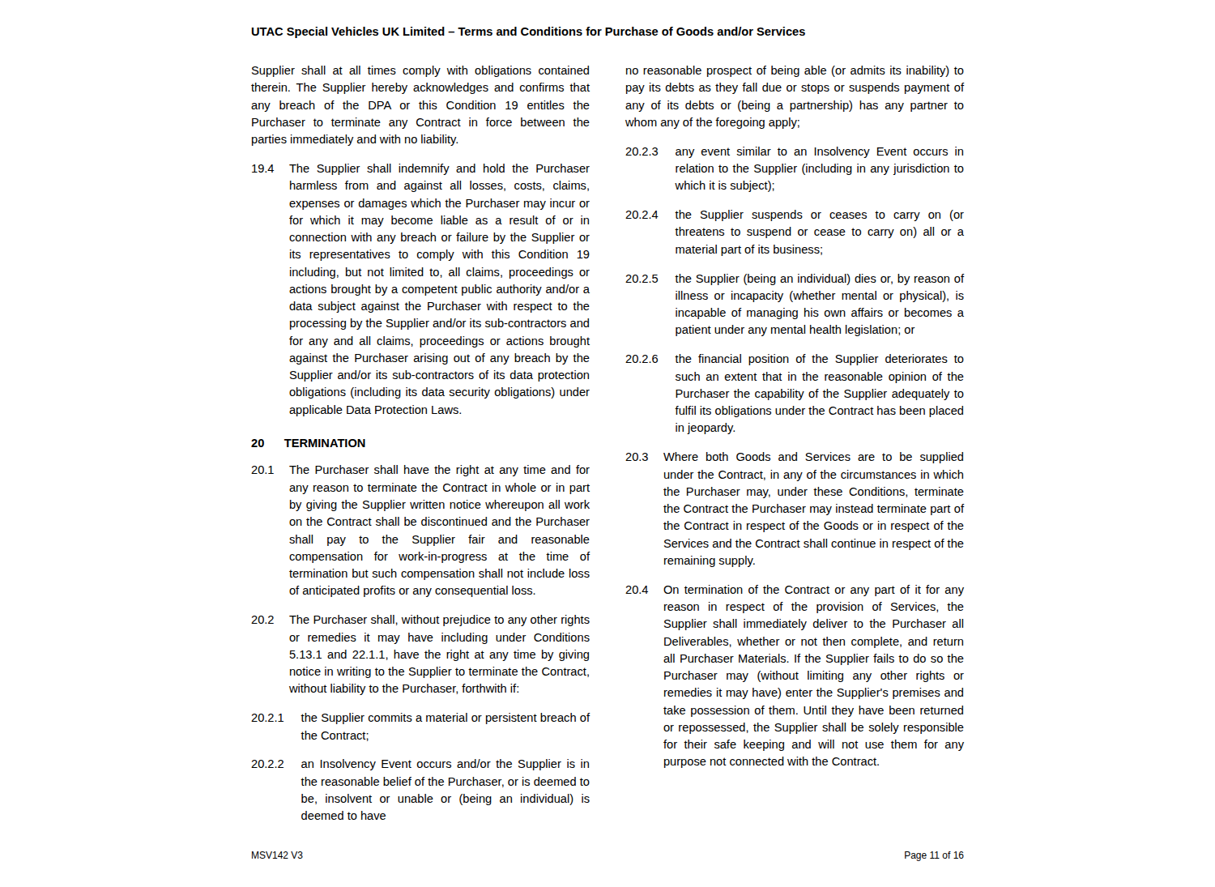UTAC Special Vehicles UK Limited – Terms and Conditions for Purchase of Goods and/or Services
Supplier shall at all times comply with obligations contained therein. The Supplier hereby acknowledges and confirms that any breach of the DPA or this Condition 19 entitles the Purchaser to terminate any Contract in force between the parties immediately and with no liability.
19.4
The Supplier shall indemnify and hold the Purchaser harmless from and against all losses, costs, claims, expenses or damages which the Purchaser may incur or for which it may become liable as a result of or in connection with any breach or failure by the Supplier or its representatives to comply with this Condition 19 including, but not limited to, all claims, proceedings or actions brought by a competent public authority and/or a data subject against the Purchaser with respect to the processing by the Supplier and/or its sub-contractors and for any and all claims, proceedings or actions brought against the Purchaser arising out of any breach by the Supplier and/or its sub-contractors of its data protection obligations (including its data security obligations) under applicable Data Protection Laws.
20 TERMINATION
20.1
The Purchaser shall have the right at any time and for any reason to terminate the Contract in whole or in part by giving the Supplier written notice whereupon all work on the Contract shall be discontinued and the Purchaser shall pay to the Supplier fair and reasonable compensation for work-in-progress at the time of termination but such compensation shall not include loss of anticipated profits or any consequential loss.
20.2
The Purchaser shall, without prejudice to any other rights or remedies it may have including under Conditions 5.13.1 and 22.1.1, have the right at any time by giving notice in writing to the Supplier to terminate the Contract, without liability to the Purchaser, forthwith if:
20.2.1
the Supplier commits a material or persistent breach of the Contract;
20.2.2
an Insolvency Event occurs and/or the Supplier is in the reasonable belief of the Purchaser, or is deemed to be, insolvent or unable or (being an individual) is deemed to have
no reasonable prospect of being able (or admits its inability) to pay its debts as they fall due or stops or suspends payment of any of its debts or (being a partnership) has any partner to whom any of the foregoing apply;
20.2.3
any event similar to an Insolvency Event occurs in relation to the Supplier (including in any jurisdiction to which it is subject);
20.2.4
the Supplier suspends or ceases to carry on (or threatens to suspend or cease to carry on) all or a material part of its business;
20.2.5
the Supplier (being an individual) dies or, by reason of illness or incapacity (whether mental or physical), is incapable of managing his own affairs or becomes a patient under any mental health legislation; or
20.2.6
the financial position of the Supplier deteriorates to such an extent that in the reasonable opinion of the Purchaser the capability of the Supplier adequately to fulfil its obligations under the Contract has been placed in jeopardy.
20.3
Where both Goods and Services are to be supplied under the Contract, in any of the circumstances in which the Purchaser may, under these Conditions, terminate the Contract the Purchaser may instead terminate part of the Contract in respect of the Goods or in respect of the Services and the Contract shall continue in respect of the remaining supply.
20.4
On termination of the Contract or any part of it for any reason in respect of the provision of Services, the Supplier shall immediately deliver to the Purchaser all Deliverables, whether or not then complete, and return all Purchaser Materials. If the Supplier fails to do so the Purchaser may (without limiting any other rights or remedies it may have) enter the Supplier's premises and take possession of them. Until they have been returned or repossessed, the Supplier shall be solely responsible for their safe keeping and will not use them for any purpose not connected with the Contract.
MSV142 V3 Page 11 of 16